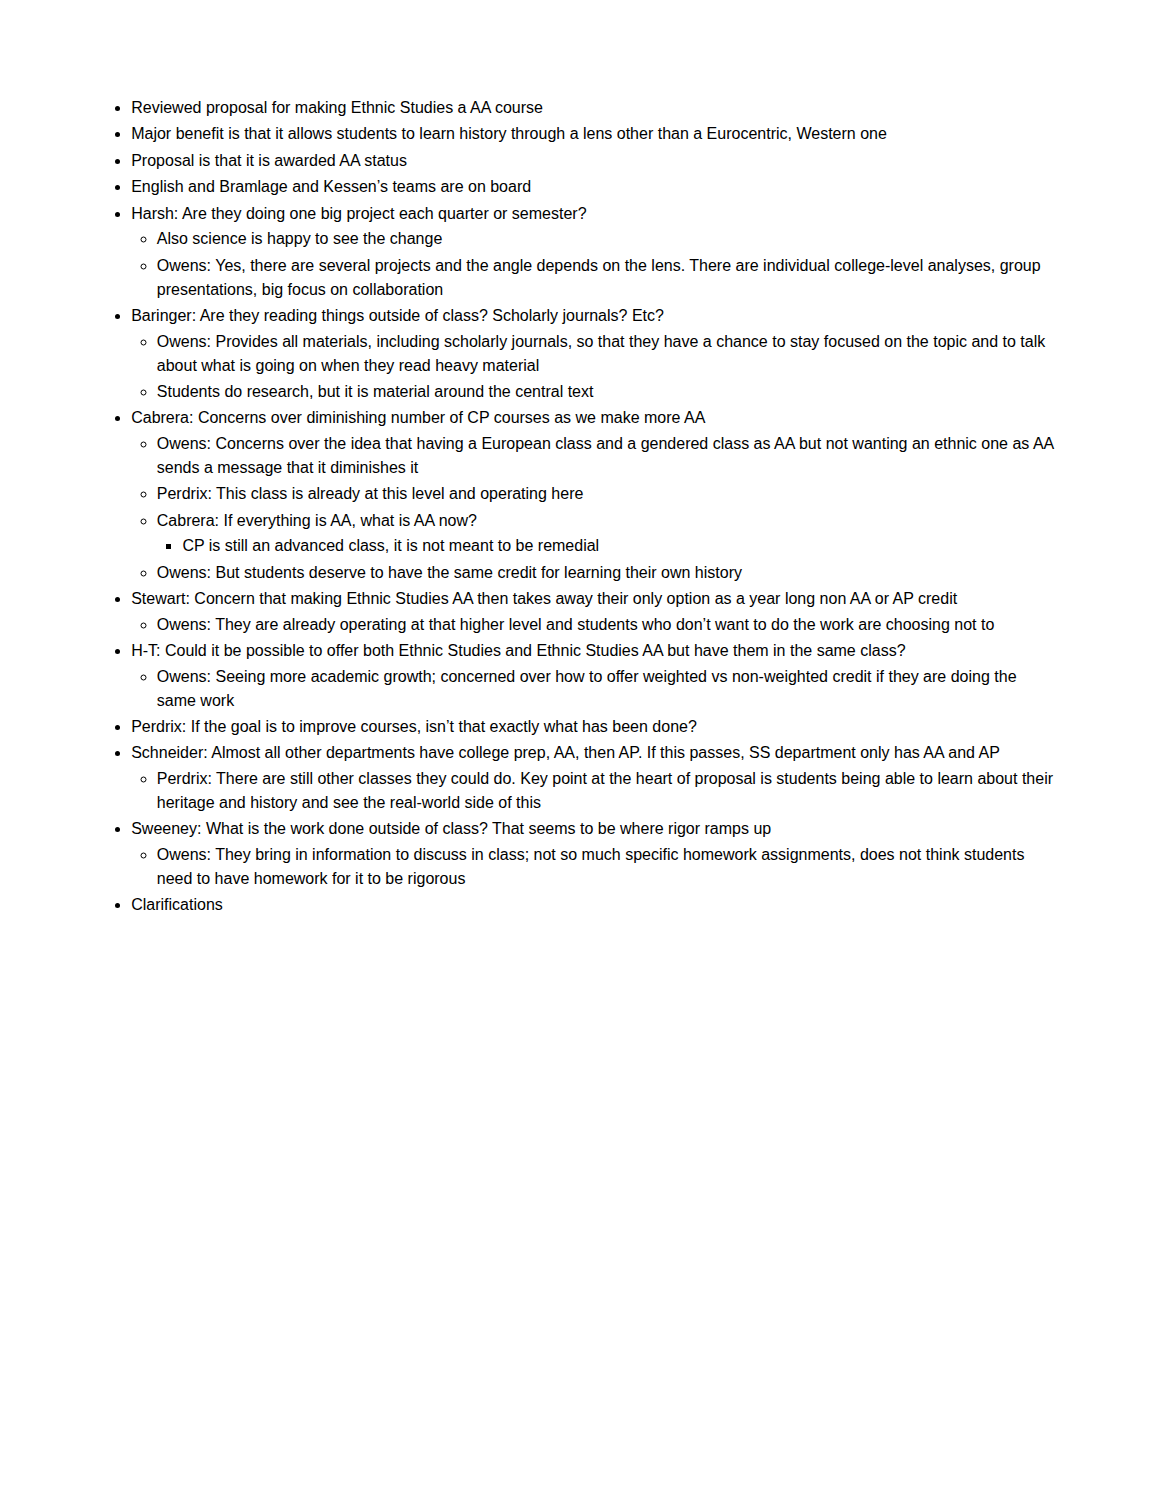Reviewed proposal for making Ethnic Studies a AA course
Major benefit is that it allows students to learn history through a lens other than a Eurocentric, Western one
Proposal is that it is awarded AA status
English and Bramlage and Kessen’s teams are on board
Harsh: Are they doing one big project each quarter or semester?
Also science is happy to see the change
Owens: Yes, there are several projects and the angle depends on the lens. There are individual college-level analyses, group presentations, big focus on collaboration
Baringer: Are they reading things outside of class? Scholarly journals? Etc?
Owens: Provides all materials, including scholarly journals, so that they have a chance to stay focused on the topic and to talk about what is going on when they read heavy material
Students do research, but it is material around the central text
Cabrera: Concerns over diminishing number of CP courses as we make more AA
Owens: Concerns over the idea that having a European class and a gendered class as AA but not wanting an ethnic one as AA sends a message that it diminishes it
Perdrix: This class is already at this level and operating here
Cabrera: If everything is AA, what is AA now?
CP is still an advanced class, it is not meant to be remedial
Owens: But students deserve to have the same credit for learning their own history
Stewart: Concern that making Ethnic Studies AA then takes away their only option as a year long non AA or AP credit
Owens: They are already operating at that higher level and students who don’t want to do the work are choosing not to
H-T: Could it be possible to offer both Ethnic Studies and Ethnic Studies AA but have them in the same class?
Owens: Seeing more academic growth; concerned over how to offer weighted vs non-weighted credit if they are doing the same work
Perdrix: If the goal is to improve courses, isn’t that exactly what has been done?
Schneider: Almost all other departments have college prep, AA, then AP. If this passes, SS department only has AA and AP
Perdrix: There are still other classes they could do. Key point at the heart of proposal is students being able to learn about their heritage and history and see the real-world side of this
Sweeney: What is the work done outside of class? That seems to be where rigor ramps up
Owens: They bring in information to discuss in class; not so much specific homework assignments, does not think students need to have homework for it to be rigorous
Clarifications